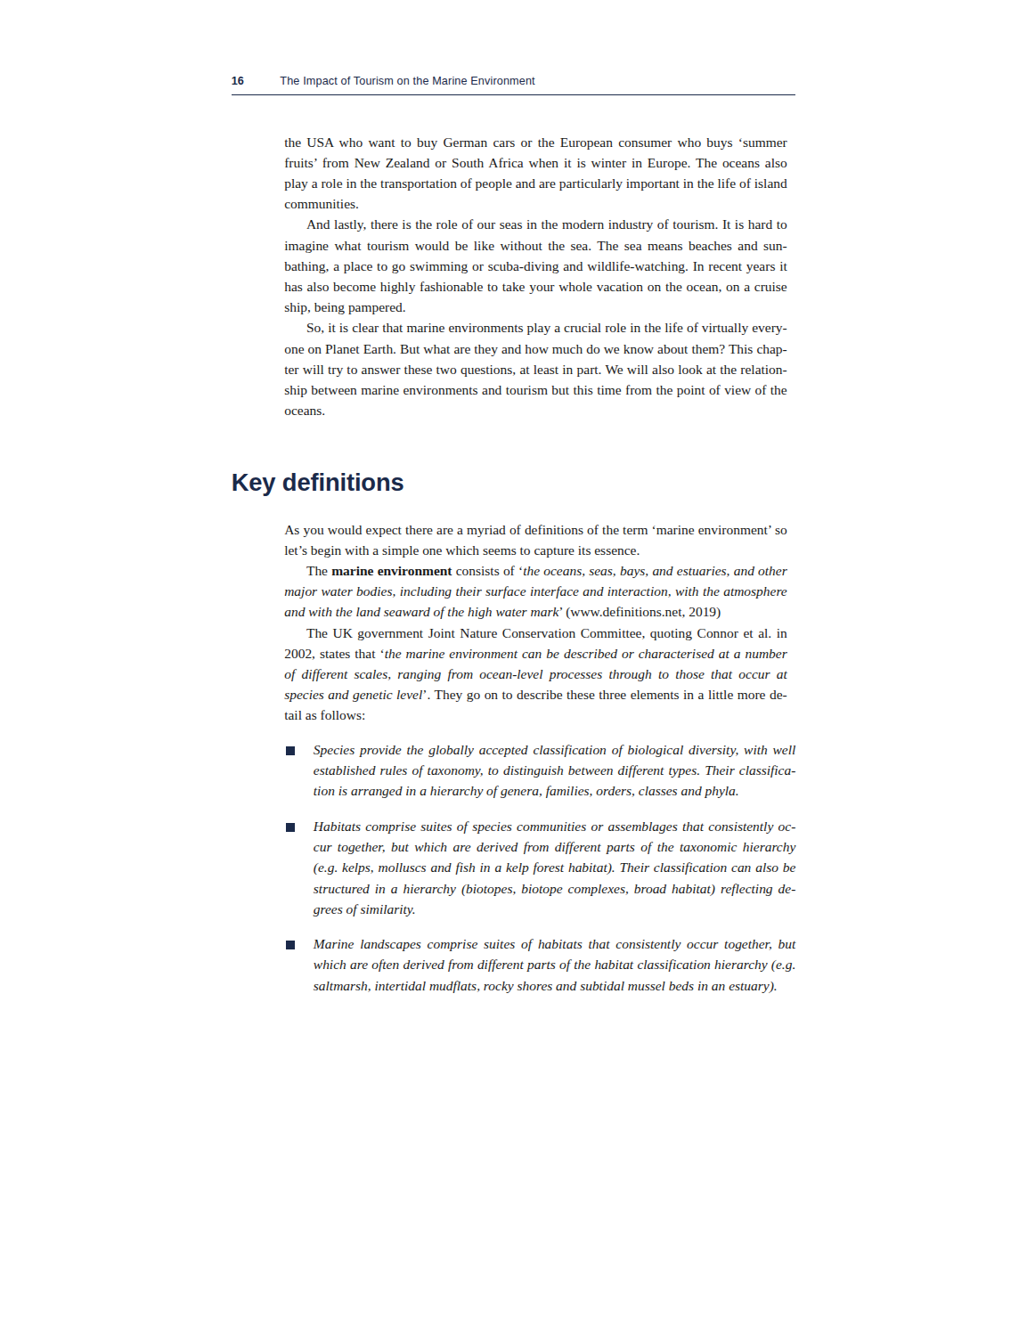16 The Impact of Tourism on the Marine Environment
the USA who want to buy German cars or the European consumer who buys ‘summer fruits’ from New Zealand or South Africa when it is winter in Europe. The oceans also play a role in the transportation of people and are particularly important in the life of island communities.
And lastly, there is the role of our seas in the modern industry of tourism. It is hard to imagine what tourism would be like without the sea. The sea means beaches and sunbathing, a place to go swimming or scuba-diving and wildlife-watching. In recent years it has also become highly fashionable to take your whole vacation on the ocean, on a cruise ship, being pampered.
So, it is clear that marine environments play a crucial role in the life of virtually everyone on Planet Earth. But what are they and how much do we know about them? This chapter will try to answer these two questions, at least in part. We will also look at the relationship between marine environments and tourism but this time from the point of view of the oceans.
Key definitions
As you would expect there are a myriad of definitions of the term ‘marine environment’ so let’s begin with a simple one which seems to capture its essence.
The marine environment consists of ‘the oceans, seas, bays, and estuaries, and other major water bodies, including their surface interface and interaction, with the atmosphere and with the land seaward of the high water mark’ (www.definitions.net, 2019)
The UK government Joint Nature Conservation Committee, quoting Connor et al. in 2002, states that ‘the marine environment can be described or characterised at a number of different scales, ranging from ocean-level processes through to those that occur at species and genetic level’. They go on to describe these three elements in a little more detail as follows:
Species provide the globally accepted classification of biological diversity, with well established rules of taxonomy, to distinguish between different types. Their classification is arranged in a hierarchy of genera, families, orders, classes and phyla.
Habitats comprise suites of species communities or assemblages that consistently occur together, but which are derived from different parts of the taxonomic hierarchy (e.g. kelps, molluscs and fish in a kelp forest habitat). Their classification can also be structured in a hierarchy (biotopes, biotope complexes, broad habitat) reflecting degrees of similarity.
Marine landscapes comprise suites of habitats that consistently occur together, but which are often derived from different parts of the habitat classification hierarchy (e.g. saltmarsh, intertidal mudflats, rocky shores and subtidal mussel beds in an estuary).